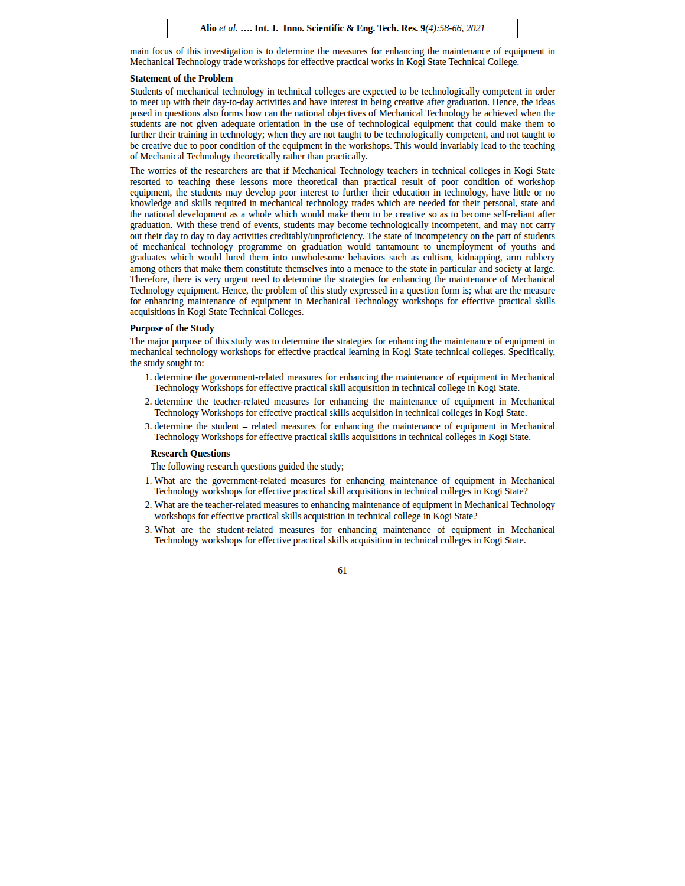Alio et al. …. Int. J. Inno. Scientific & Eng. Tech. Res. 9(4):58-66, 2021
main focus of this investigation is to determine the measures for enhancing the maintenance of equipment in Mechanical Technology trade workshops for effective practical works in Kogi State Technical College.
Statement of the Problem
Students of mechanical technology in technical colleges are expected to be technologically competent in order to meet up with their day-to-day activities and have interest in being creative after graduation. Hence, the ideas posed in questions also forms how can the national objectives of Mechanical Technology be achieved when the students are not given adequate orientation in the use of technological equipment that could make them to further their training in technology; when they are not taught to be technologically competent, and not taught to be creative due to poor condition of the equipment in the workshops. This would invariably lead to the teaching of Mechanical Technology theoretically rather than practically.
The worries of the researchers are that if Mechanical Technology teachers in technical colleges in Kogi State resorted to teaching these lessons more theoretical than practical result of poor condition of workshop equipment, the students may develop poor interest to further their education in technology, have little or no knowledge and skills required in mechanical technology trades which are needed for their personal, state and the national development as a whole which would make them to be creative so as to become self-reliant after graduation. With these trend of events, students may become technologically incompetent, and may not carry out their day to day to day activities creditably/unproficiency. The state of incompetency on the part of students of mechanical technology programme on graduation would tantamount to unemployment of youths and graduates which would lured them into unwholesome behaviors such as cultism, kidnapping, arm rubbery among others that make them constitute themselves into a menace to the state in particular and society at large. Therefore, there is very urgent need to determine the strategies for enhancing the maintenance of Mechanical Technology equipment. Hence, the problem of this study expressed in a question form is; what are the measure for enhancing maintenance of equipment in Mechanical Technology workshops for effective practical skills acquisitions in Kogi State Technical Colleges.
Purpose of the Study
The major purpose of this study was to determine the strategies for enhancing the maintenance of equipment in mechanical technology workshops for effective practical learning in Kogi State technical colleges. Specifically, the study sought to:
determine the government-related measures for enhancing the maintenance of equipment in Mechanical Technology Workshops for effective practical skill acquisition in technical college in Kogi State.
determine the teacher-related measures for enhancing the maintenance of equipment in Mechanical Technology Workshops for effective practical skills acquisition in technical colleges in Kogi State.
determine the student – related measures for enhancing the maintenance of equipment in Mechanical Technology Workshops for effective practical skills acquisitions in technical colleges in Kogi State.
Research Questions
The following research questions guided the study;
What are the government-related measures for enhancing maintenance of equipment in Mechanical Technology workshops for effective practical skill acquisitions in technical colleges in Kogi State?
What are the teacher-related measures to enhancing maintenance of equipment in Mechanical Technology workshops for effective practical skills acquisition in technical college in Kogi State?
What are the student-related measures for enhancing maintenance of equipment in Mechanical Technology workshops for effective practical skills acquisition in technical colleges in Kogi State.
61